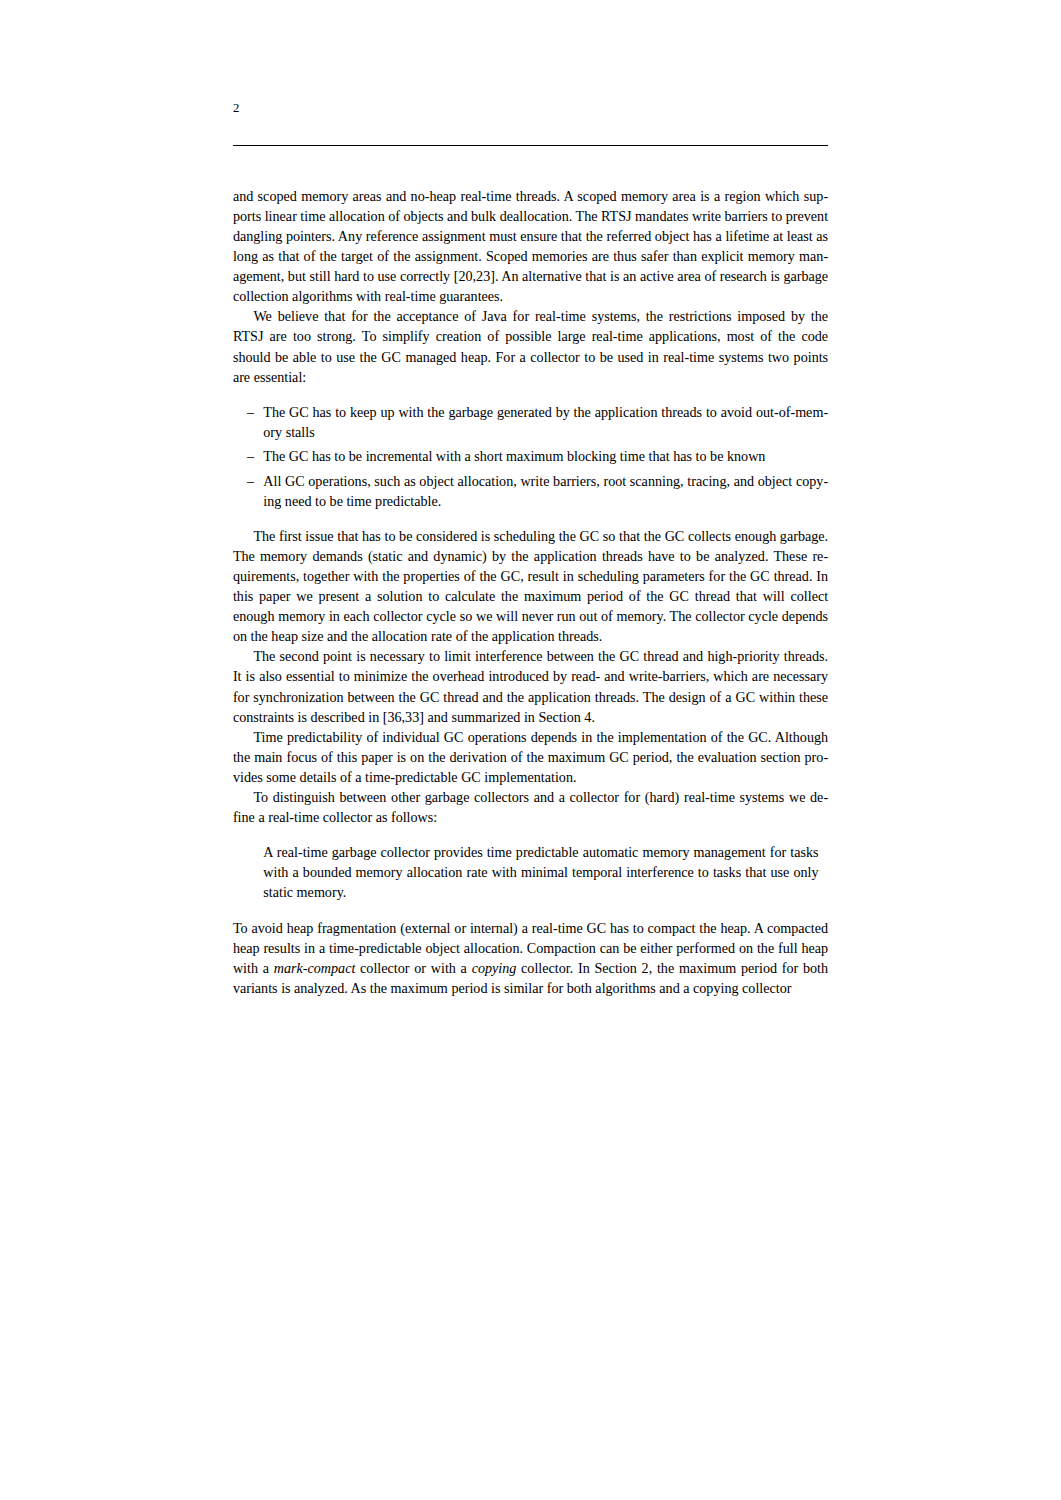2
and scoped memory areas and no-heap real-time threads. A scoped memory area is a region which supports linear time allocation of objects and bulk deallocation. The RTSJ mandates write barriers to prevent dangling pointers. Any reference assignment must ensure that the referred object has a lifetime at least as long as that of the target of the assignment. Scoped memories are thus safer than explicit memory management, but still hard to use correctly [20,23]. An alternative that is an active area of research is garbage collection algorithms with real-time guarantees.
We believe that for the acceptance of Java for real-time systems, the restrictions imposed by the RTSJ are too strong. To simplify creation of possible large real-time applications, most of the code should be able to use the GC managed heap. For a collector to be used in real-time systems two points are essential:
The GC has to keep up with the garbage generated by the application threads to avoid out-of-memory stalls
The GC has to be incremental with a short maximum blocking time that has to be known
All GC operations, such as object allocation, write barriers, root scanning, tracing, and object copying need to be time predictable.
The first issue that has to be considered is scheduling the GC so that the GC collects enough garbage. The memory demands (static and dynamic) by the application threads have to be analyzed. These requirements, together with the properties of the GC, result in scheduling parameters for the GC thread. In this paper we present a solution to calculate the maximum period of the GC thread that will collect enough memory in each collector cycle so we will never run out of memory. The collector cycle depends on the heap size and the allocation rate of the application threads.
The second point is necessary to limit interference between the GC thread and high-priority threads. It is also essential to minimize the overhead introduced by read- and write-barriers, which are necessary for synchronization between the GC thread and the application threads. The design of a GC within these constraints is described in [36,33] and summarized in Section 4.
Time predictability of individual GC operations depends in the implementation of the GC. Although the main focus of this paper is on the derivation of the maximum GC period, the evaluation section provides some details of a time-predictable GC implementation.
To distinguish between other garbage collectors and a collector for (hard) real-time systems we define a real-time collector as follows:
A real-time garbage collector provides time predictable automatic memory management for tasks with a bounded memory allocation rate with minimal temporal interference to tasks that use only static memory.
To avoid heap fragmentation (external or internal) a real-time GC has to compact the heap. A compacted heap results in a time-predictable object allocation. Compaction can be either performed on the full heap with a mark-compact collector or with a copying collector. In Section 2, the maximum period for both variants is analyzed. As the maximum period is similar for both algorithms and a copying collector